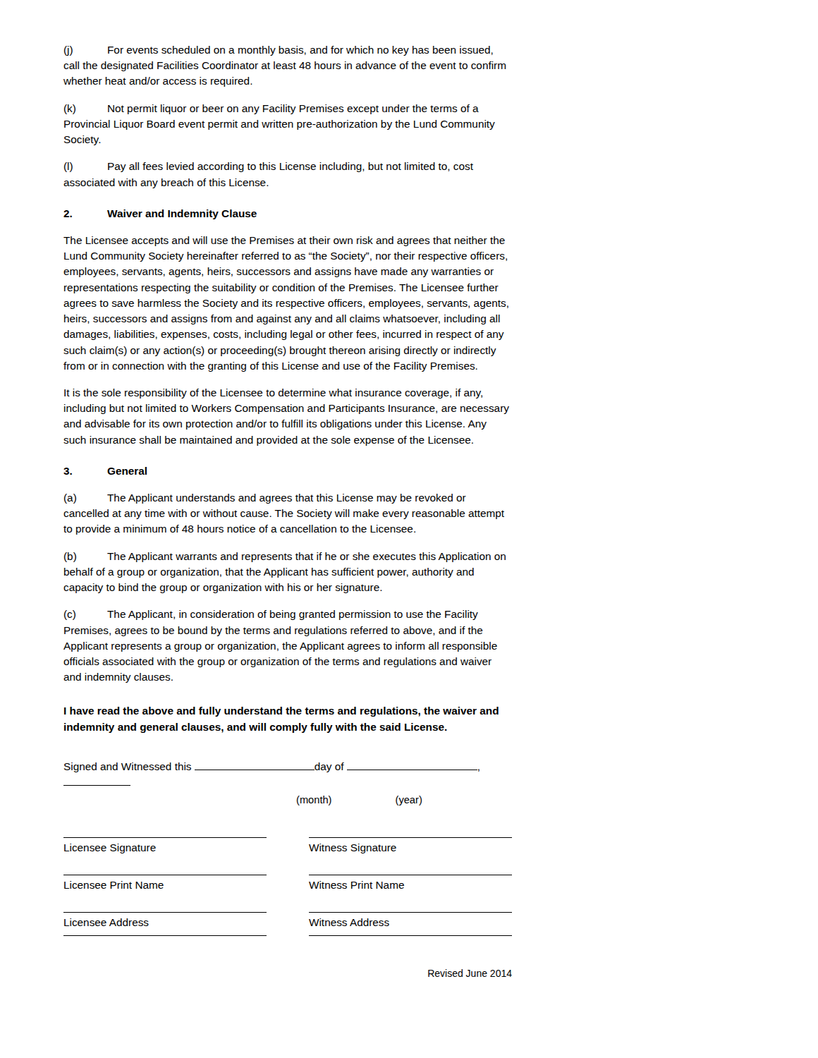(j) For events scheduled on a monthly basis, and for which no key has been issued, call the designated Facilities Coordinator at least 48 hours in advance of the event to confirm whether heat and/or access is required.
(k) Not permit liquor or beer on any Facility Premises except under the terms of a Provincial Liquor Board event permit and written pre-authorization by the Lund Community Society.
(l) Pay all fees levied according to this License including, but not limited to, cost associated with any breach of this License.
2. Waiver and Indemnity Clause
The Licensee accepts and will use the Premises at their own risk and agrees that neither the Lund Community Society hereinafter referred to as “the Society”, nor their respective officers, employees, servants, agents, heirs, successors and assigns have made any warranties or representations respecting the suitability or condition of the Premises. The Licensee further agrees to save harmless the Society and its respective officers, employees, servants, agents, heirs, successors and assigns from and against any and all claims whatsoever, including all damages, liabilities, expenses, costs, including legal or other fees, incurred in respect of any such claim(s) or any action(s) or proceeding(s) brought thereon arising directly or indirectly from or in connection with the granting of this License and use of the Facility Premises.
It is the sole responsibility of the Licensee to determine what insurance coverage, if any, including but not limited to Workers Compensation and Participants Insurance, are necessary and advisable for its own protection and/or to fulfill its obligations under this License. Any such insurance shall be maintained and provided at the sole expense of the Licensee.
3. General
(a) The Applicant understands and agrees that this License may be revoked or cancelled at any time with or without cause. The Society will make every reasonable attempt to provide a minimum of 48 hours notice of a cancellation to the Licensee.
(b) The Applicant warrants and represents that if he or she executes this Application on behalf of a group or organization, that the Applicant has sufficient power, authority and capacity to bind the group or organization with his or her signature.
(c) The Applicant, in consideration of being granted permission to use the Facility Premises, agrees to be bound by the terms and regulations referred to above, and if the Applicant represents a group or organization, the Applicant agrees to inform all responsible officials associated with the group or organization of the terms and regulations and waiver and indemnity clauses.
I have read the above and fully understand the terms and regulations, the waiver and indemnity and general clauses, and will comply fully with the said License.
Signed and Witnessed this day of ,
(month)(year)
| Licensee Signature | Witness Signature |
| Licensee Print Name | Witness Print Name |
| Licensee Address | Witness Address |
Revised June 2014